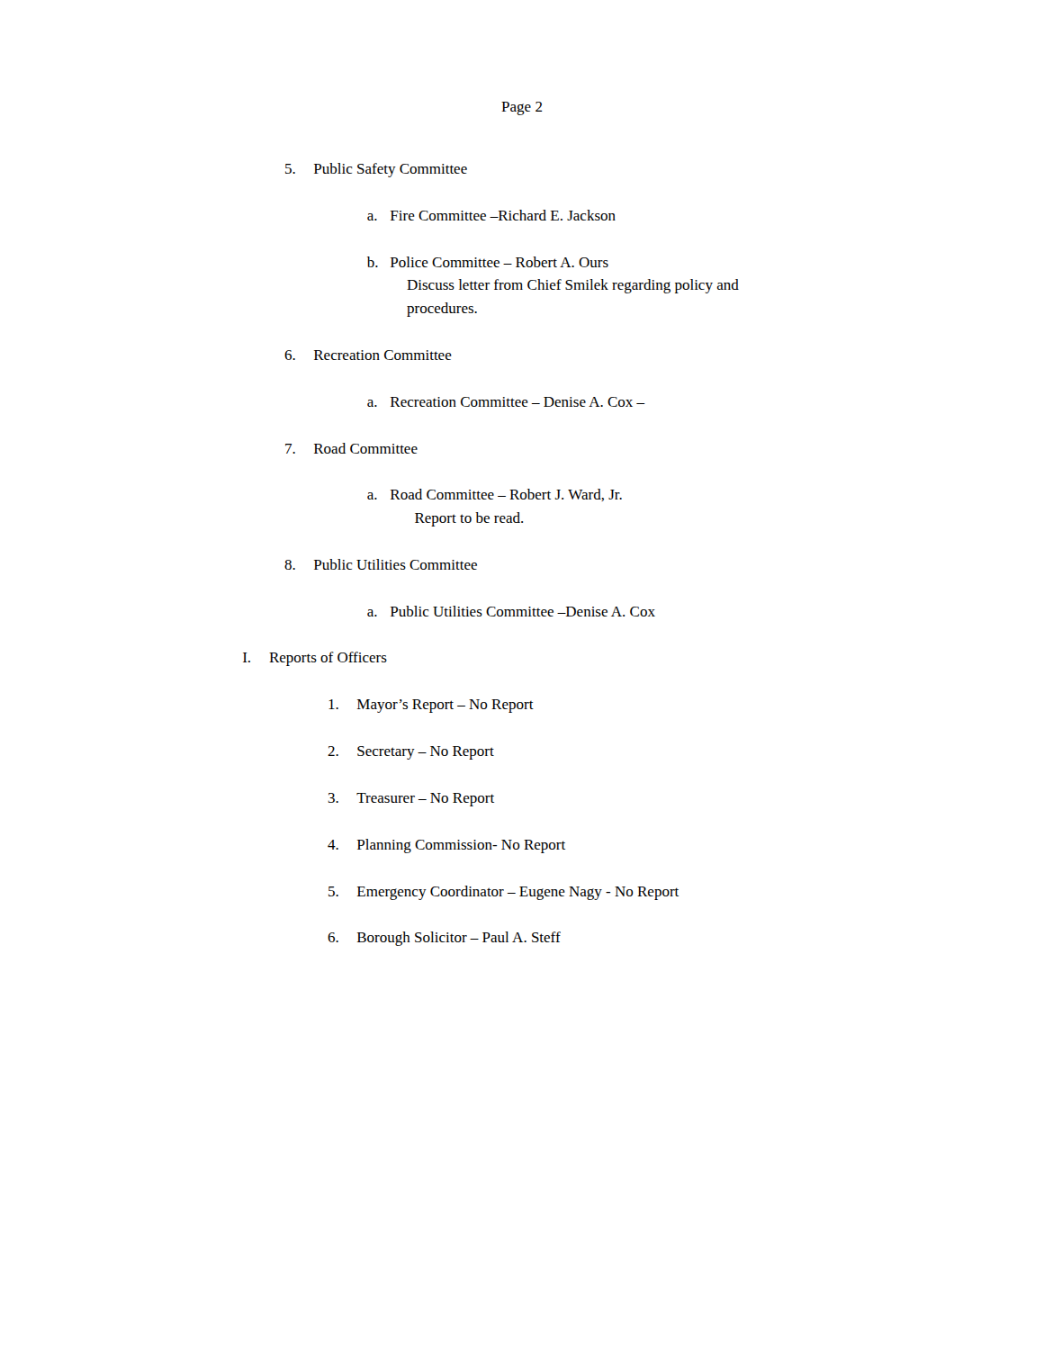Page 2
5. Public Safety Committee
a. Fire Committee –Richard E. Jackson
b. Police Committee – Robert A. Ours Discuss letter from Chief Smilek regarding policy and procedures.
6. Recreation Committee
a. Recreation Committee – Denise A. Cox –
7. Road Committee
a. Road Committee – Robert J. Ward, Jr. Report to be read.
8. Public Utilities Committee
a. Public Utilities Committee –Denise A. Cox
I. Reports of Officers
1. Mayor’s Report – No Report
2. Secretary – No Report
3. Treasurer – No Report
4. Planning Commission- No Report
5. Emergency Coordinator – Eugene Nagy - No Report
6. Borough Solicitor – Paul A. Steff